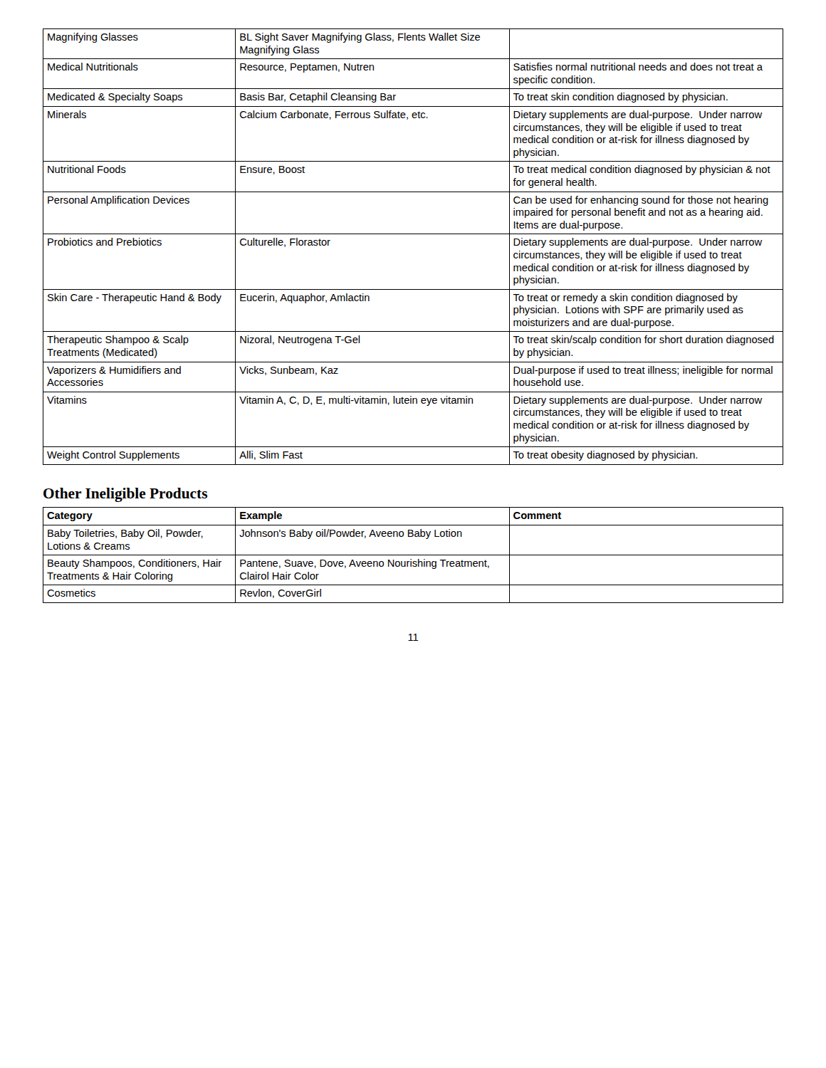| Magnifying Glasses | BL Sight Saver Magnifying Glass, Flents Wallet Size Magnifying Glass | |
| Medical Nutritionals | Resource, Peptamen, Nutren | Satisfies normal nutritional needs and does not treat a specific condition. |
| Medicated & Specialty Soaps | Basis Bar, Cetaphil Cleansing Bar | To treat skin condition diagnosed by physician. |
| Minerals | Calcium Carbonate, Ferrous Sulfate, etc. | Dietary supplements are dual-purpose. Under narrow circumstances, they will be eligible if used to treat medical condition or at-risk for illness diagnosed by physician. |
| Nutritional Foods | Ensure, Boost | To treat medical condition diagnosed by physician & not for general health. |
| Personal Amplification Devices | | Can be used for enhancing sound for those not hearing impaired for personal benefit and not as a hearing aid. Items are dual-purpose. |
| Probiotics and Prebiotics | Culturelle, Florastor | Dietary supplements are dual-purpose. Under narrow circumstances, they will be eligible if used to treat medical condition or at-risk for illness diagnosed by physician. |
| Skin Care - Therapeutic Hand & Body | Eucerin, Aquaphor, Amlactin | To treat or remedy a skin condition diagnosed by physician. Lotions with SPF are primarily used as moisturizers and are dual-purpose. |
| Therapeutic Shampoo & Scalp Treatments (Medicated) | Nizoral, Neutrogena T-Gel | To treat skin/scalp condition for short duration diagnosed by physician. |
| Vaporizers & Humidifiers and Accessories | Vicks, Sunbeam, Kaz | Dual-purpose if used to treat illness; ineligible for normal household use. |
| Vitamins | Vitamin A, C, D, E, multi-vitamin, lutein eye vitamin | Dietary supplements are dual-purpose. Under narrow circumstances, they will be eligible if used to treat medical condition or at-risk for illness diagnosed by physician. |
| Weight Control Supplements | Alli, Slim Fast | To treat obesity diagnosed by physician. |
Other Ineligible Products
| Category | Example | Comment |
| --- | --- | --- |
| Baby Toiletries, Baby Oil, Powder, Lotions & Creams | Johnson's Baby oil/Powder, Aveeno Baby Lotion | |
| Beauty Shampoos, Conditioners, Hair Treatments & Hair Coloring | Pantene, Suave, Dove, Aveeno Nourishing Treatment, Clairol Hair Color | |
| Cosmetics | Revlon, CoverGirl | |
11